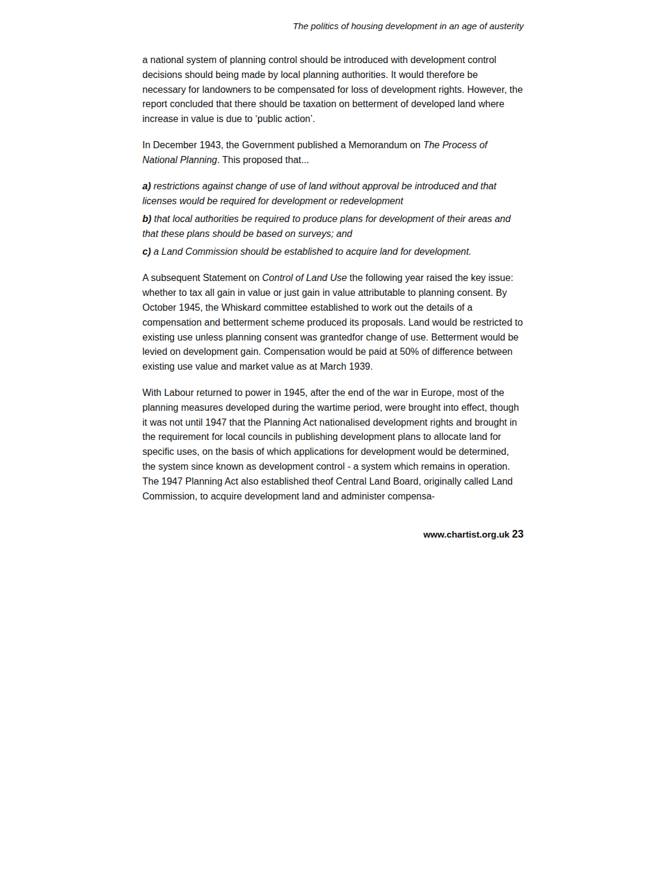The politics of housing development in an age of austerity
a national system of planning control should be introduced with development control decisions should being made by local planning authorities. It would therefore be necessary for landowners to be compensated for loss of development rights. However, the report concluded that there should be taxation on betterment of developed land where increase in value is due to ‘public action’.
In December 1943, the Government published a Memorandum on The Process of National Planning. This proposed that...
a) restrictions against change of use of land without approval be introduced and that licenses would be required for development or redevelopment
b) that local authorities be required to produce plans for development of their areas and that these plans should be based on surveys; and
c) a Land Commission should be established to acquire land for development.
A subsequent Statement on Control of Land Use the following year raised the key issue: whether to tax all gain in value or just gain in value attributable to planning consent. By October 1945, the Whiskard committee established to work out the details of a compensation and betterment scheme produced its proposals. Land would be restricted to existing use unless planning consent was grantedfor change of use. Betterment would be levied on development gain. Compensation would be paid at 50% of difference between existing use value and market value as at March 1939.
With Labour returned to power in 1945, after the end of the war in Europe, most of the planning measures developed during the wartime period, were brought into effect, though it was not until 1947 that the Planning Act nationalised development rights and brought in the requirement for local councils in publishing development plans to allocate land for specific uses, on the basis of which applications for development would be determined, the system since known as development control - a system which remains in operation. The 1947 Planning Act also established theof Central Land Board, originally called Land Commission, to acquire development land and administer compensa-
www.chartist.org.uk 23